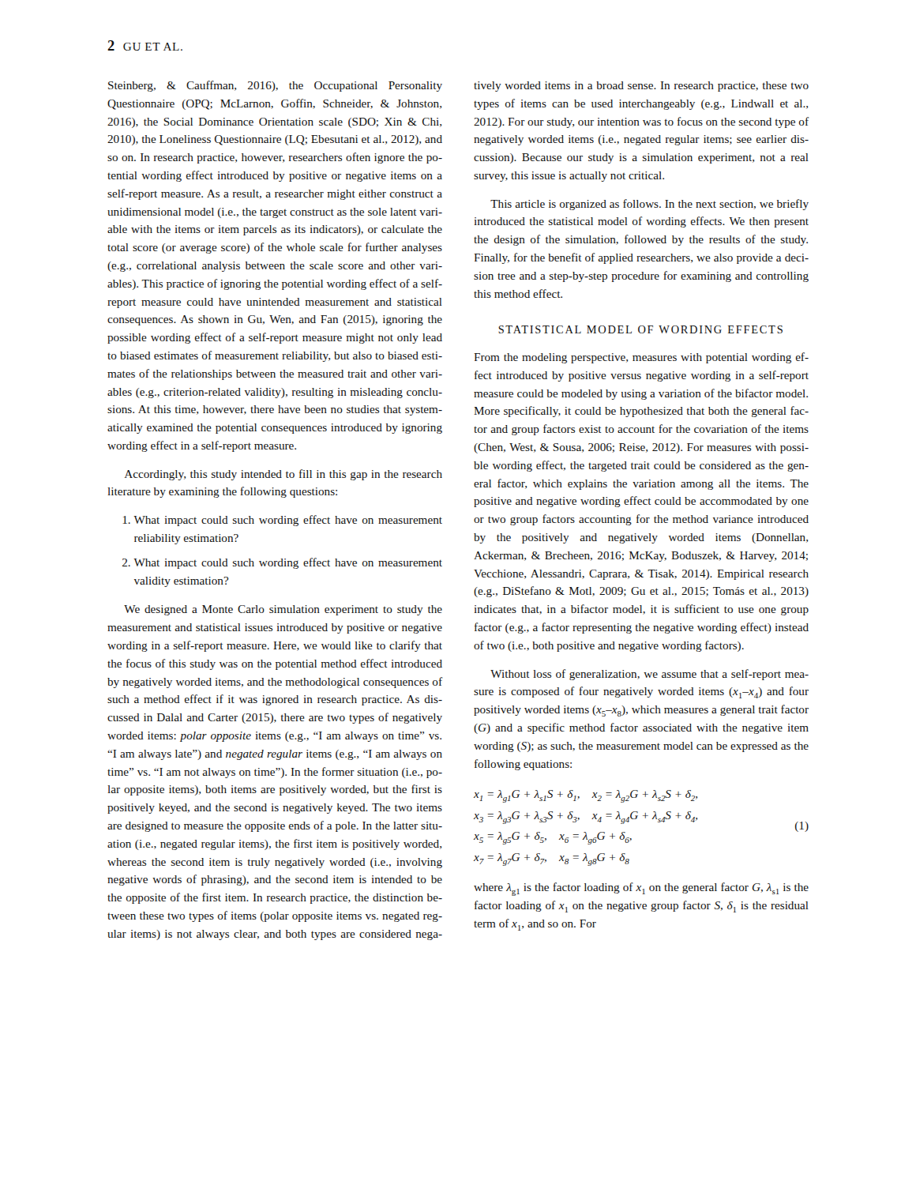2 GU ET AL.
Steinberg, & Cauffman, 2016), the Occupational Personality Questionnaire (OPQ; McLarnon, Goffin, Schneider, & Johnston, 2016), the Social Dominance Orientation scale (SDO; Xin & Chi, 2010), the Loneliness Questionnaire (LQ; Ebesutani et al., 2012), and so on. In research practice, however, researchers often ignore the potential wording effect introduced by positive or negative items on a self-report measure. As a result, a researcher might either construct a unidimensional model (i.e., the target construct as the sole latent variable with the items or item parcels as its indicators), or calculate the total score (or average score) of the whole scale for further analyses (e.g., correlational analysis between the scale score and other variables). This practice of ignoring the potential wording effect of a self-report measure could have unintended measurement and statistical consequences. As shown in Gu, Wen, and Fan (2015), ignoring the possible wording effect of a self-report measure might not only lead to biased estimates of measurement reliability, but also to biased estimates of the relationships between the measured trait and other variables (e.g., criterion-related validity), resulting in misleading conclusions. At this time, however, there have been no studies that systematically examined the potential consequences introduced by ignoring wording effect in a self-report measure.
Accordingly, this study intended to fill in this gap in the research literature by examining the following questions:
What impact could such wording effect have on measurement reliability estimation?
What impact could such wording effect have on measurement validity estimation?
We designed a Monte Carlo simulation experiment to study the measurement and statistical issues introduced by positive or negative wording in a self-report measure. Here, we would like to clarify that the focus of this study was on the potential method effect introduced by negatively worded items, and the methodological consequences of such a method effect if it was ignored in research practice. As discussed in Dalal and Carter (2015), there are two types of negatively worded items: polar opposite items (e.g., “I am always on time” vs. “I am always late”) and negated regular items (e.g., “I am always on time” vs. “I am not always on time”). In the former situation (i.e., polar opposite items), both items are positively worded, but the first is positively keyed, and the second is negatively keyed. The two items are designed to measure the opposite ends of a pole. In the latter situation (i.e., negated regular items), the first item is positively worded, whereas the second item is truly negatively worded (i.e., involving negative words of phrasing), and the second item is intended to be the opposite of the first item. In research practice, the distinction between these two types of items (polar opposite items vs. negated regular items) is not always clear, and both types are considered negatively worded items in a broad sense. In research practice, these two types of items can be used interchangeably (e.g., Lindwall et al., 2012). For our study, our intention was to focus on the second type of negatively worded items (i.e., negated regular items; see earlier discussion). Because our study is a simulation experiment, not a real survey, this issue is actually not critical.
This article is organized as follows. In the next section, we briefly introduced the statistical model of wording effects. We then present the design of the simulation, followed by the results of the study. Finally, for the benefit of applied researchers, we also provide a decision tree and a step-by-step procedure for examining and controlling this method effect.
STATISTICAL MODEL OF WORDING EFFECTS
From the modeling perspective, measures with potential wording effect introduced by positive versus negative wording in a self-report measure could be modeled by using a variation of the bifactor model. More specifically, it could be hypothesized that both the general factor and group factors exist to account for the covariation of the items (Chen, West, & Sousa, 2006; Reise, 2012). For measures with possible wording effect, the targeted trait could be considered as the general factor, which explains the variation among all the items. The positive and negative wording effect could be accommodated by one or two group factors accounting for the method variance introduced by the positively and negatively worded items (Donnellan, Ackerman, & Brecheen, 2016; McKay, Boduszek, & Harvey, 2014; Vecchione, Alessandri, Caprara, & Tisak, 2014). Empirical research (e.g., DiStefano & Motl, 2009; Gu et al., 2015; Tomás et al., 2013) indicates that, in a bifactor model, it is sufficient to use one group factor (e.g., a factor representing the negative wording effect) instead of two (i.e., both positive and negative wording factors).
Without loss of generalization, we assume that a self-report measure is composed of four negatively worded items (x1–x4) and four positively worded items (x5–x8), which measures a general trait factor (G) and a specific method factor associated with the negative item wording (S); as such, the measurement model can be expressed as the following equations:
x1 = λg1G + λs1S + δ1, x2 = λg2G + λs2S + δ2,
x3 = λg3G + λs3S + δ3, x4 = λg4G + λs4S + δ4,
x5 = λg5G + δ5, x6 = λg6G + δ6,
x7 = λg7G + δ7, x8 = λg8G + δ8
(1)
where λg1 is the factor loading of x1 on the general factor G, λs1 is the factor loading of x1 on the negative group factor S, δ1 is the residual term of x1, and so on. For